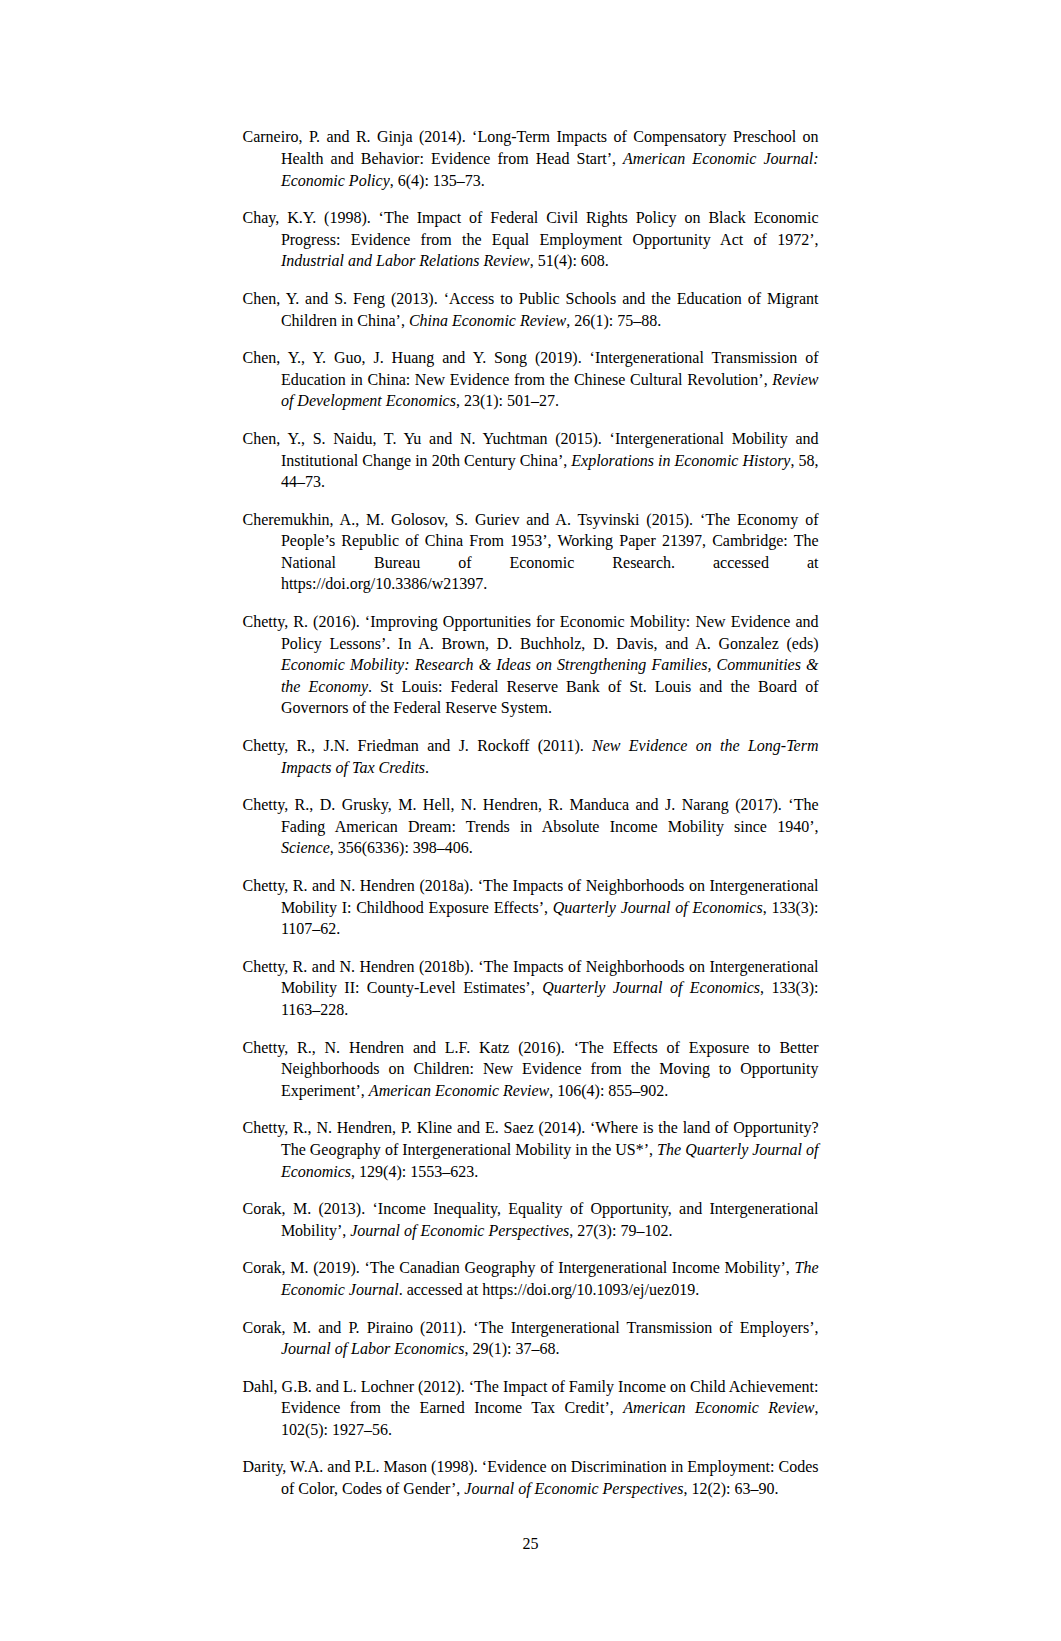Carneiro, P. and R. Ginja (2014). ‘Long-Term Impacts of Compensatory Preschool on Health and Behavior: Evidence from Head Start’, American Economic Journal: Economic Policy, 6(4): 135–73.
Chay, K.Y. (1998). ‘The Impact of Federal Civil Rights Policy on Black Economic Progress: Evidence from the Equal Employment Opportunity Act of 1972’, Industrial and Labor Relations Review, 51(4): 608.
Chen, Y. and S. Feng (2013). ‘Access to Public Schools and the Education of Migrant Children in China’, China Economic Review, 26(1): 75–88.
Chen, Y., Y. Guo, J. Huang and Y. Song (2019). ‘Intergenerational Transmission of Education in China: New Evidence from the Chinese Cultural Revolution’, Review of Development Economics, 23(1): 501–27.
Chen, Y., S. Naidu, T. Yu and N. Yuchtman (2015). ‘Intergenerational Mobility and Institutional Change in 20th Century China’, Explorations in Economic History, 58, 44–73.
Cheremukhin, A., M. Golosov, S. Guriev and A. Tsyvinski (2015). ‘The Economy of People’s Republic of China From 1953’, Working Paper 21397, Cambridge: The National Bureau of Economic Research. accessed at https://doi.org/10.3386/w21397.
Chetty, R. (2016). ‘Improving Opportunities for Economic Mobility: New Evidence and Policy Lessons’. In A. Brown, D. Buchholz, D. Davis, and A. Gonzalez (eds) Economic Mobility: Research & Ideas on Strengthening Families, Communities & the Economy. St Louis: Federal Reserve Bank of St. Louis and the Board of Governors of the Federal Reserve System.
Chetty, R., J.N. Friedman and J. Rockoff (2011). New Evidence on the Long-Term Impacts of Tax Credits.
Chetty, R., D. Grusky, M. Hell, N. Hendren, R. Manduca and J. Narang (2017). ‘The Fading American Dream: Trends in Absolute Income Mobility since 1940’, Science, 356(6336): 398–406.
Chetty, R. and N. Hendren (2018a). ‘The Impacts of Neighborhoods on Intergenerational Mobility I: Childhood Exposure Effects’, Quarterly Journal of Economics, 133(3): 1107–62.
Chetty, R. and N. Hendren (2018b). ‘The Impacts of Neighborhoods on Intergenerational Mobility II: County-Level Estimates’, Quarterly Journal of Economics, 133(3): 1163–228.
Chetty, R., N. Hendren and L.F. Katz (2016). ‘The Effects of Exposure to Better Neighborhoods on Children: New Evidence from the Moving to Opportunity Experiment’, American Economic Review, 106(4): 855–902.
Chetty, R., N. Hendren, P. Kline and E. Saez (2014). ‘Where is the land of Opportunity? The Geography of Intergenerational Mobility in the US*’, The Quarterly Journal of Economics, 129(4): 1553–623.
Corak, M. (2013). ‘Income Inequality, Equality of Opportunity, and Intergenerational Mobility’, Journal of Economic Perspectives, 27(3): 79–102.
Corak, M. (2019). ‘The Canadian Geography of Intergenerational Income Mobility’, The Economic Journal. accessed at https://doi.org/10.1093/ej/uez019.
Corak, M. and P. Piraino (2011). ‘The Intergenerational Transmission of Employers’, Journal of Labor Economics, 29(1): 37–68.
Dahl, G.B. and L. Lochner (2012). ‘The Impact of Family Income on Child Achievement: Evidence from the Earned Income Tax Credit’, American Economic Review, 102(5): 1927–56.
Darity, W.A. and P.L. Mason (1998). ‘Evidence on Discrimination in Employment: Codes of Color, Codes of Gender’, Journal of Economic Perspectives, 12(2): 63–90.
25